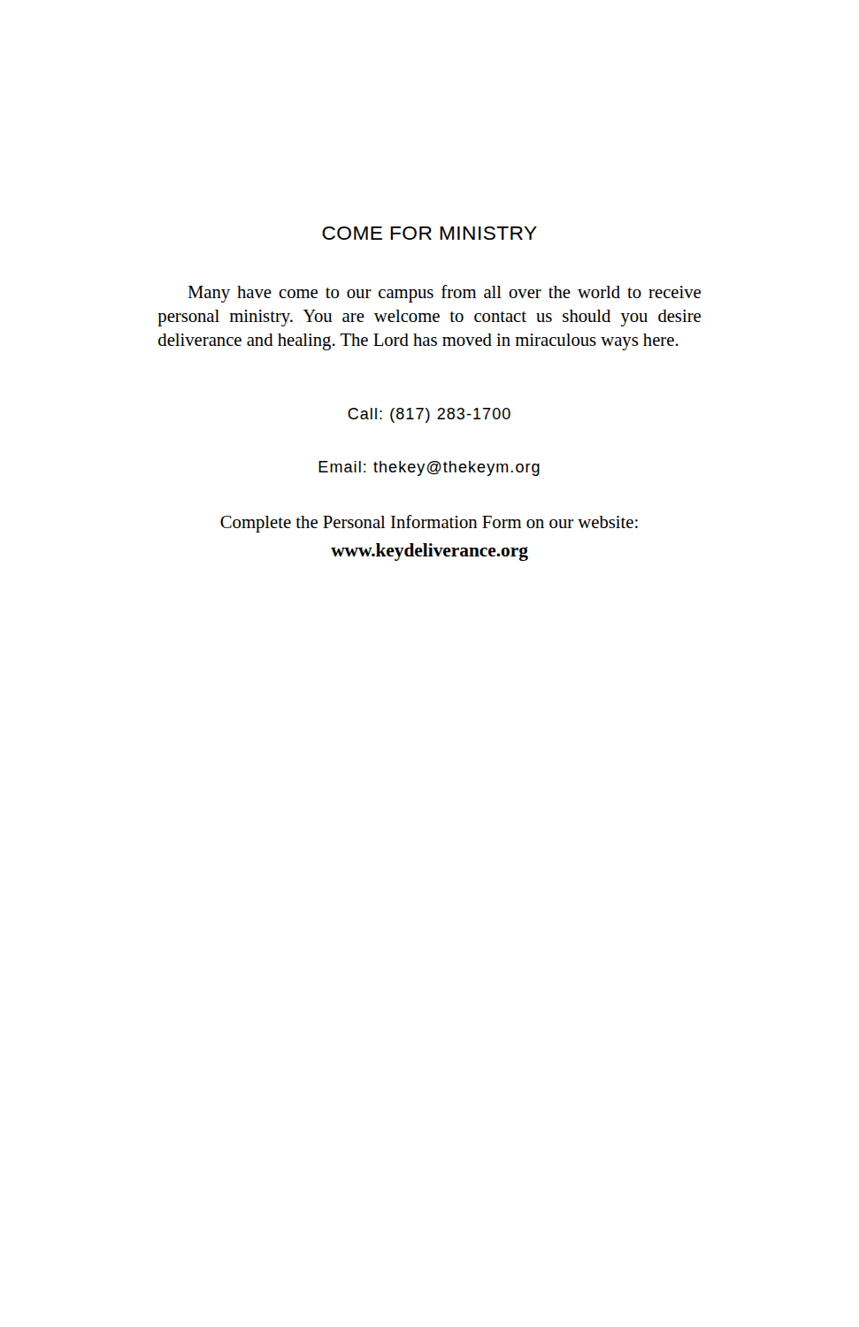COME FOR MINISTRY
Many have come to our campus from all over the world to receive personal ministry. You are welcome to contact us should you desire deliverance and healing. The Lord has moved in miraculous ways here.
Call: (817) 283-1700
Email: thekey@thekeym.org
Complete the Personal Information Form on our website:
www.keydeliverance.org